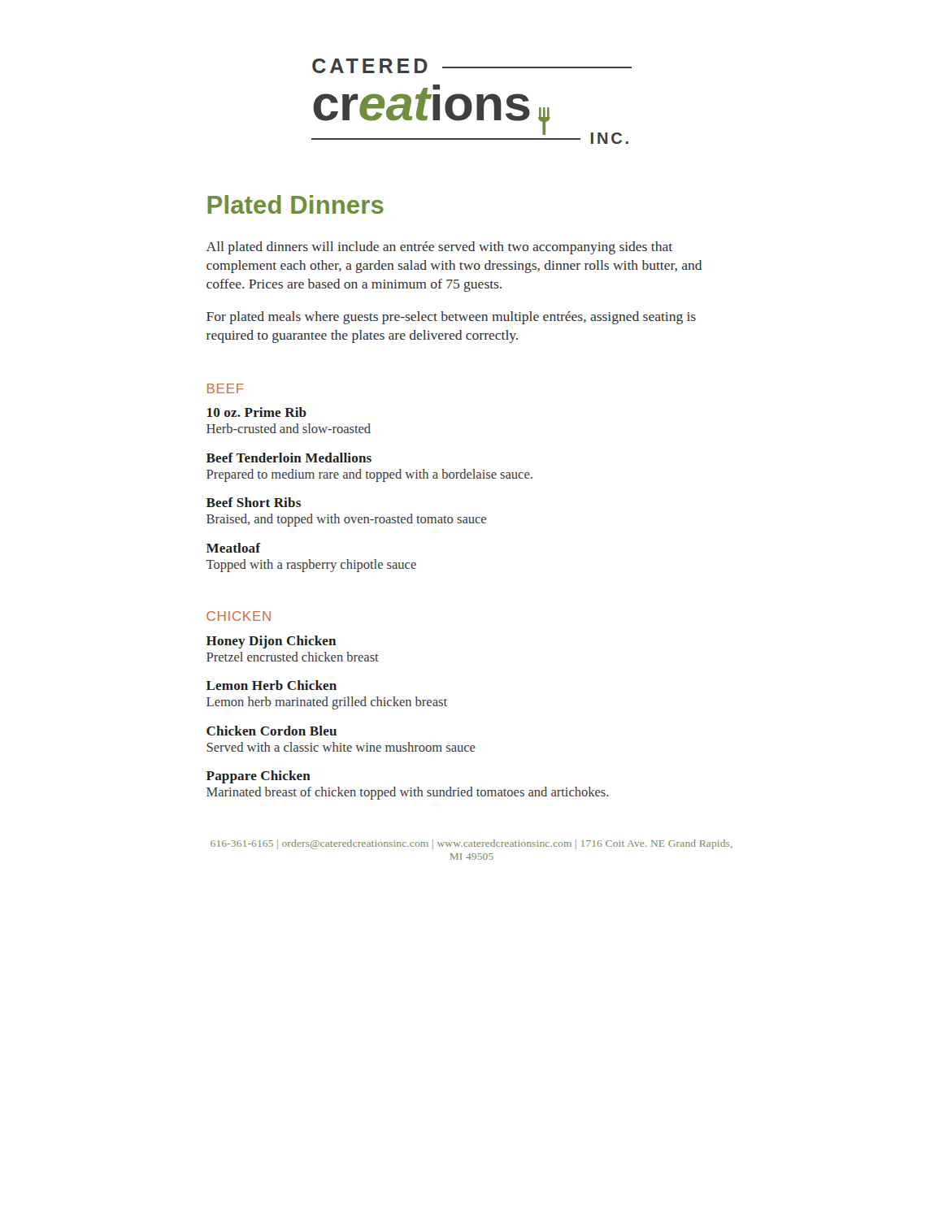Catered
creations
Inc.
Plated Dinners
All plated dinners will include an entrée served with two accompanying sides that complement each other, a garden salad with two dressings, dinner rolls with butter, and coffee. Prices are based on a minimum of 75 guests.
For plated meals where guests pre-select between multiple entrées, assigned seating is required to guarantee the plates are delivered correctly.
Beef
10 oz. Prime Rib
Herb-crusted and slow-roasted
Beef Tenderloin Medallions
Prepared to medium rare and topped with a bordelaise sauce.
Beef Short Ribs
Braised, and topped with oven-roasted tomato sauce
Meatloaf
Topped with a raspberry chipotle sauce
Chicken
Honey Dijon Chicken
Pretzel encrusted chicken breast
Lemon Herb Chicken
Lemon herb marinated grilled chicken breast
Chicken Cordon Bleu
Served with a classic white wine mushroom sauce
Pappare Chicken
Marinated breast of chicken topped with sundried tomatoes and artichokes.
616-361-6165 | orders@cateredcreationsinc.com | www.cateredcreationsinc.com | 1716 Coit Ave. NE Grand Rapids, MI 49505